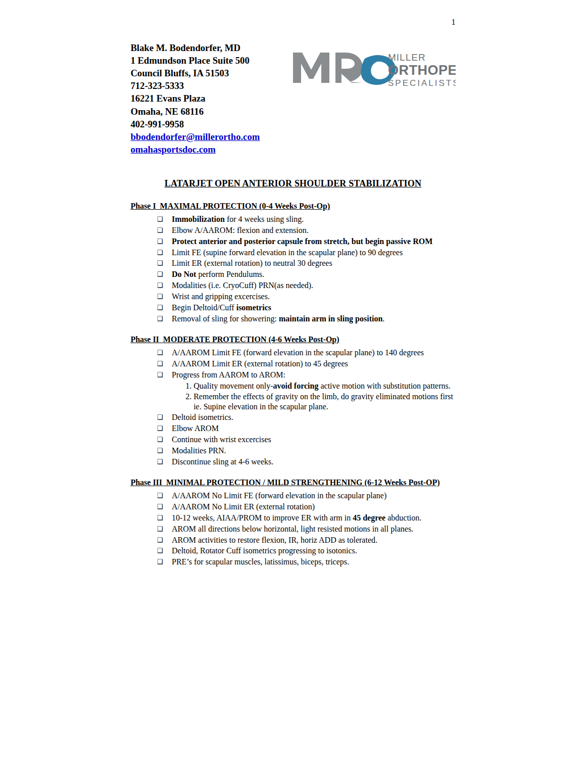1
Blake M. Bodendorfer, MD
1 Edmundson Place Suite 500
Council Bluffs, IA 51503
712-323-5333
16221 Evans Plaza
Omaha, NE 68116
402-991-9958
bbodendorfer@millerortho.com
omahasportsdoc.com
MILLER ORTHOPEDIC SPECIALISTS
LATARJET OPEN ANTERIOR SHOULDER STABILIZATION
Phase I MAXIMAL PROTECTION (0-4 Weeks Post-Op)
Immobilization for 4 weeks using sling.
Elbow A/AAROM: flexion and extension.
Protect anterior and posterior capsule from stretch, but begin passive ROM
Limit FE (supine forward elevation in the scapular plane) to 90 degrees
Limit ER (external rotation) to neutral 30 degrees
Do Not perform Pendulums.
Modalities (i.e. CryoCuff) PRN(as needed).
Wrist and gripping excercises.
Begin Deltoid/Cuff isometrics
Removal of sling for showering: maintain arm in sling position.
Phase II MODERATE PROTECTION (4-6 Weeks Post-Op)
A/AAROM Limit FE (forward elevation in the scapular plane) to 140 degrees
A/AAROM Limit ER (external rotation) to 45 degrees
Progress from AAROM to AROM:
Quality movement only-avoid forcing active motion with substitution patterns.
Remember the effects of gravity on the limb, do gravity eliminated motions first ie. Supine elevation in the scapular plane.
Deltoid isometrics.
Elbow AROM
Continue with wrist excercises
Modalities PRN.
Discontinue sling at 4-6 weeks.
Phase III MINIMAL PROTECTION / MILD STRENGTHENING (6-12 Weeks Post-OP)
A/AAROM No Limit FE (forward elevation in the scapular plane)
A/AAROM No Limit ER (external rotation)
10-12 weeks, AIAA/PROM to improve ER with arm in 45 degree abduction.
AROM all directions below horizontal, light resisted motions in all planes.
AROM activities to restore flexion, IR, horiz ADD as tolerated.
Deltoid, Rotator Cuff isometrics progressing to isotonics.
PRE’s for scapular muscles, latissimus, biceps, triceps.